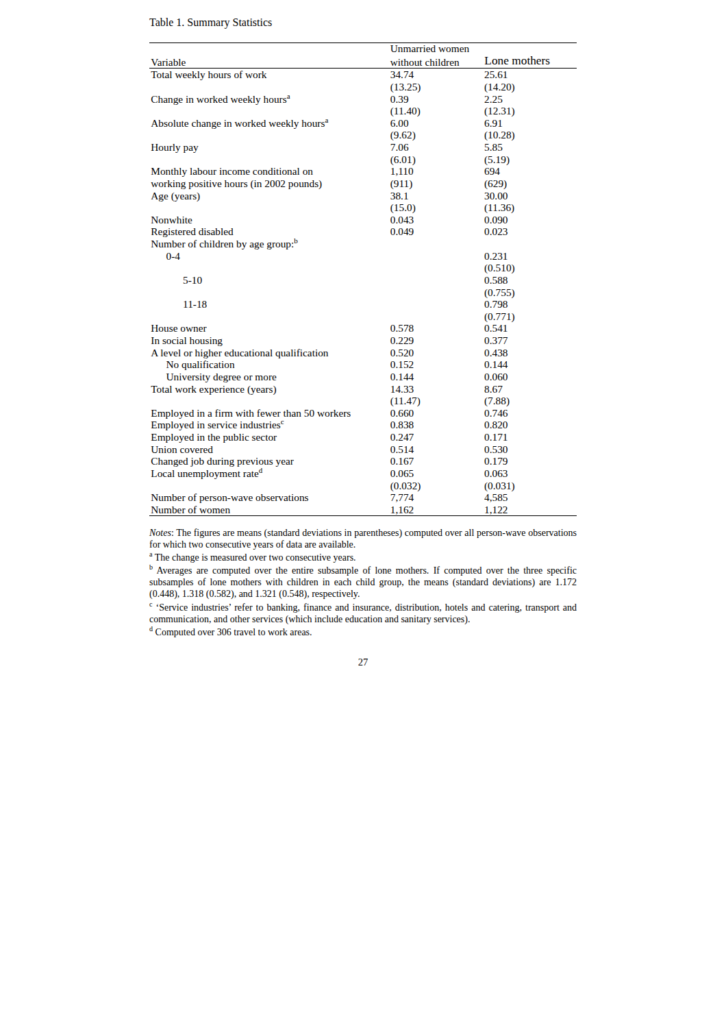Table 1. Summary Statistics
| | Unmarried women | |
| Variable | without children | Lone mothers |
| Total weekly hours of work | 34.74 | 25.61 |
| | (13.25) | (14.20) |
| Change in worked weekly hours a | 0.39 | 2.25 |
| | (11.40) | (12.31) |
| Absolute change in worked weekly hours a | 6.00 | 6.91 |
| | (9.62) | (10.28) |
| Hourly pay | 7.06 | 5.85 |
| | (6.01) | (5.19) |
| Monthly labour income conditional on | 1,110 | 694 |
| working positive hours (in 2002 pounds) | (911) | (629) |
| Age (years) | 38.1 | 30.00 |
| | (15.0) | (11.36) |
| Nonwhite | 0.043 | 0.090 |
| Registered disabled | 0.049 | 0.023 |
| Number of children by age group: b | | |
| 0-4 | | 0.231 |
| | | (0.510) |
| 5-10 | | 0.588 |
| | | (0.755) |
| 11-18 | | 0.798 |
| | | (0.771) |
| House owner | 0.578 | 0.541 |
| In social housing | 0.229 | 0.377 |
| A level or higher educational qualification | 0.520 | 0.438 |
| No qualification | 0.152 | 0.144 |
| University degree or more | 0.144 | 0.060 |
| Total work experience (years) | 14.33 | 8.67 |
| | (11.47) | (7.88) |
| Employed in a firm with fewer than 50 workers | 0.660 | 0.746 |
| Employed in service industries c | 0.838 | 0.820 |
| Employed in the public sector | 0.247 | 0.171 |
| Union covered | 0.514 | 0.530 |
| Changed job during previous year | 0.167 | 0.179 |
| Local unemployment rate d | 0.065 | 0.063 |
| | (0.032) | (0.031) |
| Number of person-wave observations | 7,774 | 4,585 |
| Number of women | 1,162 | 1,122 |
Notes: The figures are means (standard deviations in parentheses) computed over all person-wave observations for which two consecutive years of data are available.
a The change is measured over two consecutive years.
b Averages are computed over the entire subsample of lone mothers. If computed over the three specific subsamples of lone mothers with children in each child group, the means (standard deviations) are 1.172 (0.448), 1.318 (0.582), and 1.321 (0.548), respectively.
c ‘Service industries’ refer to banking, finance and insurance, distribution, hotels and catering, transport and communication, and other services (which include education and sanitary services).
d Computed over 306 travel to work areas.
27